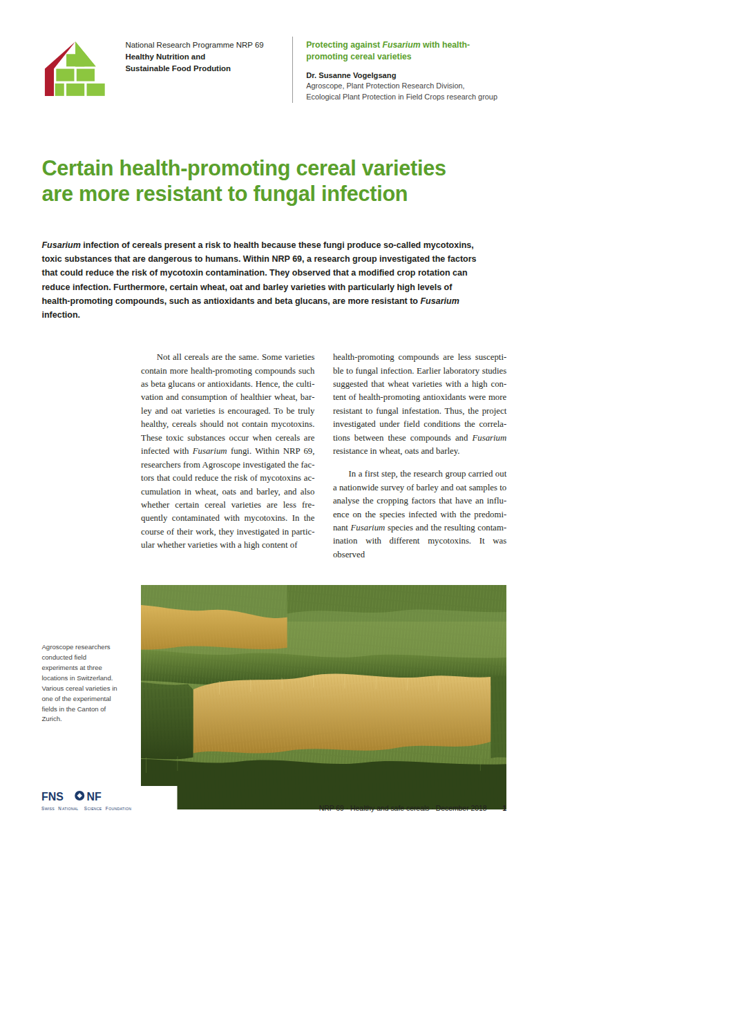National Research Programme NRP 69
Healthy Nutrition and
Sustainable Food Prodution
Protecting against Fusarium with health-
promoting cereal varieties
Dr. Susanne Vogelgsang
Agroscope, Plant Protection Research Division,
Ecological Plant Protection in Field Crops research group
Certain health-promoting cereal varieties
are more resistant to fungal infection
Fusarium infection of cereals present a risk to health because these fungi produce so-called mycotoxins, toxic substances that are dangerous to humans. Within NRP 69, a research group investigated the factors that could reduce the risk of mycotoxin contamination. They observed that a modified crop rotation can reduce infection. Furthermore, certain wheat, oat and barley varieties with particularly high levels of health-promoting compounds, such as antioxidants and beta glucans, are more resistant to Fusarium infection.
Not all cereals are the same. Some varieties contain more health-promoting compounds such as beta glucans or antioxidants. Hence, the cultivation and consumption of healthier wheat, barley and oat varieties is encouraged. To be truly healthy, cereals should not contain mycotoxins. These toxic substances occur when cereals are infected with Fusarium fungi. Within NRP 69, researchers from Agroscope investigated the factors that could reduce the risk of mycotoxins accumulation in wheat, oats and barley, and also whether certain cereal varieties are less frequently contaminated with mycotoxins. In the course of their work, they investigated in particular whether varieties with a high content of
health-promoting compounds are less susceptible to fungal infection. Earlier laboratory studies suggested that wheat varieties with a high content of health-promoting antioxidants were more resistant to fungal infestation. Thus, the project investigated under field conditions the correlations between these compounds and Fusarium resistance in wheat, oats and barley.
In a first step, the research group carried out a nationwide survey of barley and oat samples to analyse the cropping factors that have an influence on the species infected with the predominant Fusarium species and the resulting contamination with different mycotoxins. It was observed
Agroscope researchers conducted field experiments at three locations in Switzerland. Various cereal varieties in one of the experimental fields in the Canton of Zurich.
FNS NF S WISS N ATIONAL S CIENCE F OUNDATION
NRP 69 · Healthy and safe cereals · December 2018 1